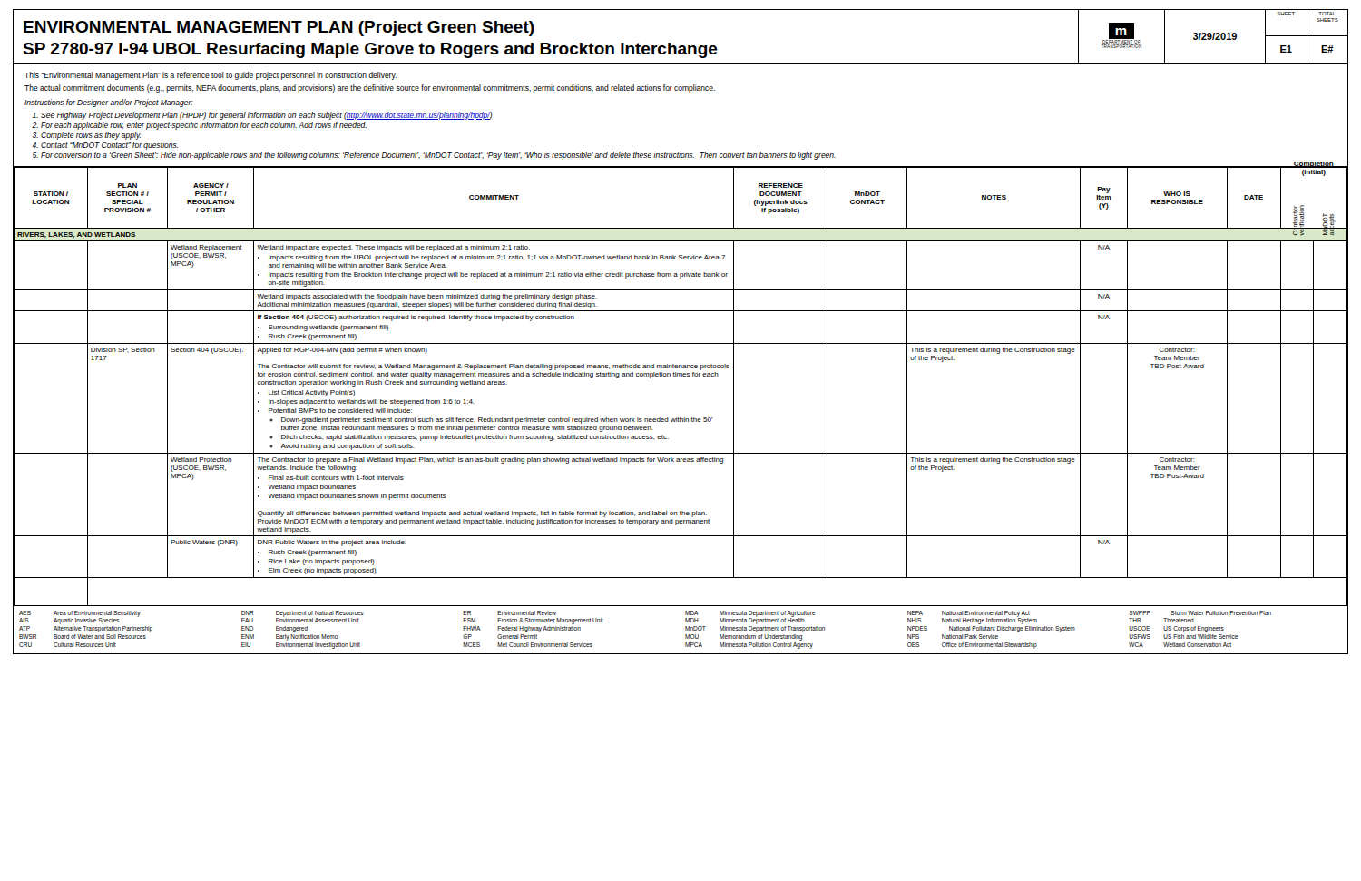ENVIRONMENTAL MANAGEMENT PLAN (Project Green Sheet)
SP 2780-97 I-94 UBOL Resurfacing Maple Grove to Rogers and Brockton Interchange
m
DEPARTMENT OF
TRANSPORTATION
3/29/2019
SHEET
TOTAL
SHEETS
E1
E#
This “Environmental Management Plan” is a reference tool to guide project personnel in construction delivery.
The actual commitment documents (e.g., permits, NEPA documents, plans, and provisions) are the definitive source for environmental commitments, permit conditions, and related actions for compliance.
Instructions for Designer and/or Project Manager:
See Highway Project Development Plan (HPDP) for general information on each subject (http://www.dot.state.mn.us/planning/hpdp/)
For each applicable row, enter project-specific information for each column. Add rows if needed.
Complete rows as they apply.
Contact “MnDOT Contact” for questions.
For conversion to a ‘Green Sheet’: Hide non-applicable rows and the following columns: ‘Reference Document’, ‘MnDOT Contact’, ‘Pay Item’, ‘Who is responsible’ and delete these instructions. Then convert tan banners to light green.
| STATION / LOCATION | PLAN SECTION # / SPECIAL PROVISION # | AGENCY / PERMIT / REGULATION / OTHER | COMMITMENT | REFERENCE DOCUMENT (hyperlink docs if possible) | MnDOT CONTACT | NOTES | Pay Item (Y) | WHO IS RESPONSIBLE | DATE | Completion (initial) Contractor verification MnDOT accepts |
| --- | --- | --- | --- | --- | --- | --- | --- | --- | --- | --- |
| RIVERS, LAKES, AND WETLANDS |
| | | Wetland Replacement (USCOE, BWSR, MPCA) | Wetland impact are expected. These impacts will be replaced at a minimum 2:1 ratio. Impacts resulting from the UBOL project will be replaced at a minimum 2;1 ratio, 1;1 via a MnDOT-owned wetland bank in Bank Service Area 7 and remaining will be within another Bank Service Area. Impacts resulting from the Brockton interchange project will be replaced at a minimum 2:1 ratio via either credit purchase from a private bank or on-site mitigation. | | | | N/A | | | | |
| | | | Wetland impacts associated with the floodplain have been minimized during the preliminary design phase. Additional minimization measures (guardrail, steeper slopes) will be further considered during final design. | | | | N/A | | | | |
| | | | If Section 404 (USCOE) authorization required is required. Identify those impacted by construction Surrounding wetlands (permanent fill) Rush Creek (permanent fill) | | | | N/A | | | | |
| | Division SP, Section 1717 | Section 404 (USCOE). | Applied for RGP-004-MN (add permit # when known) The Contractor will submit for review, a Wetland Management & Replacement Plan detailing proposed means, methods and maintenance protocols for erosion control, sediment control, and water quality management measures and a schedule indicating starting and completion times for each construction operation working in Rush Creek and surrounding wetland areas. List Critical Activity Point(s) In-slopes adjacent to wetlands will be steepened from 1:6 to 1:4. Potential BMPs to be considered will include: Down-gradient perimeter sediment control such as silt fence. Redundant perimeter control required when work is needed within the 50’ buffer zone. Install redundant measures 5’ from the initial perimeter control measure with stabilized ground between. Ditch checks, rapid stabilization measures, pump inlet/outlet protection from scouring, stabilized construction access, etc. Avoid rutting and compaction of soft soils. | | | This is a requirement during the Construction stage of the Project. | | Contractor: Team Member TBD Post-Award | | | |
| | | Wetland Protection (USCOE, BWSR, MPCA) | The Contractor to prepare a Final Wetland Impact Plan, which is an as-built grading plan showing actual wetland impacts for Work areas affecting wetlands. Include the following: Final as-built contours with 1-foot intervals Wetland impact boundaries Wetland impact boundaries shown in permit documents Quantify all differences between permitted wetland impacts and actual wetland impacts, list in table format by location, and label on the plan. Provide MnDOT ECM with a temporary and permanent wetland impact table, including justification for increases to temporary and permanent wetland impacts. | | | This is a requirement during the Construction stage of the Project. | | Contractor: Team Member TBD Post-Award | | | |
| | | Public Waters (DNR) | DNR Public Waters in the project area include: Rush Creek (permanent fill) Rice Lake (no impacts proposed) Elm Creek (no impacts proposed) | | | | N/A | | | | |
AESArea of Environmental Sensitivity
AISAquatic Invasive Species
ATPAlternative Transportation Partnership
BWSRBoard of Water and Soil Resources
CRUCultural Resources Unit
DNRDepartment of Natural Resources
EAUEnvironmental Assessment Unit
ENDEndangered
ENMEarly Notification Memo
EIUEnvironmental Investigation Unit
EREnvironmental Review
ESMErosion & Stormwater Management Unit
FHWAFederal Highway Administration
GPGeneral Permit
MCESMet Council Environmental Services
MDAMinnesota Department of Agriculture
MDHMinnesota Department of Health
MnDOTMinnesota Department of Transportation
MOUMemorandum of Understanding
MPCAMinnesota Pollution Control Agency
NEPANational Environmental Policy Act
NHISNatural Heritage Information System
NPDESNational Pollutant Discharge Elimination System
NPSNational Park Service
OESOffice of Environmental Stewardship
SWPPPStorm Water Pollution Prevention Plan
THRThreatened
USCOEUS Corps of Engineers
USFWSUS Fish and Wildlife Service
WCAWetland Conservation Act